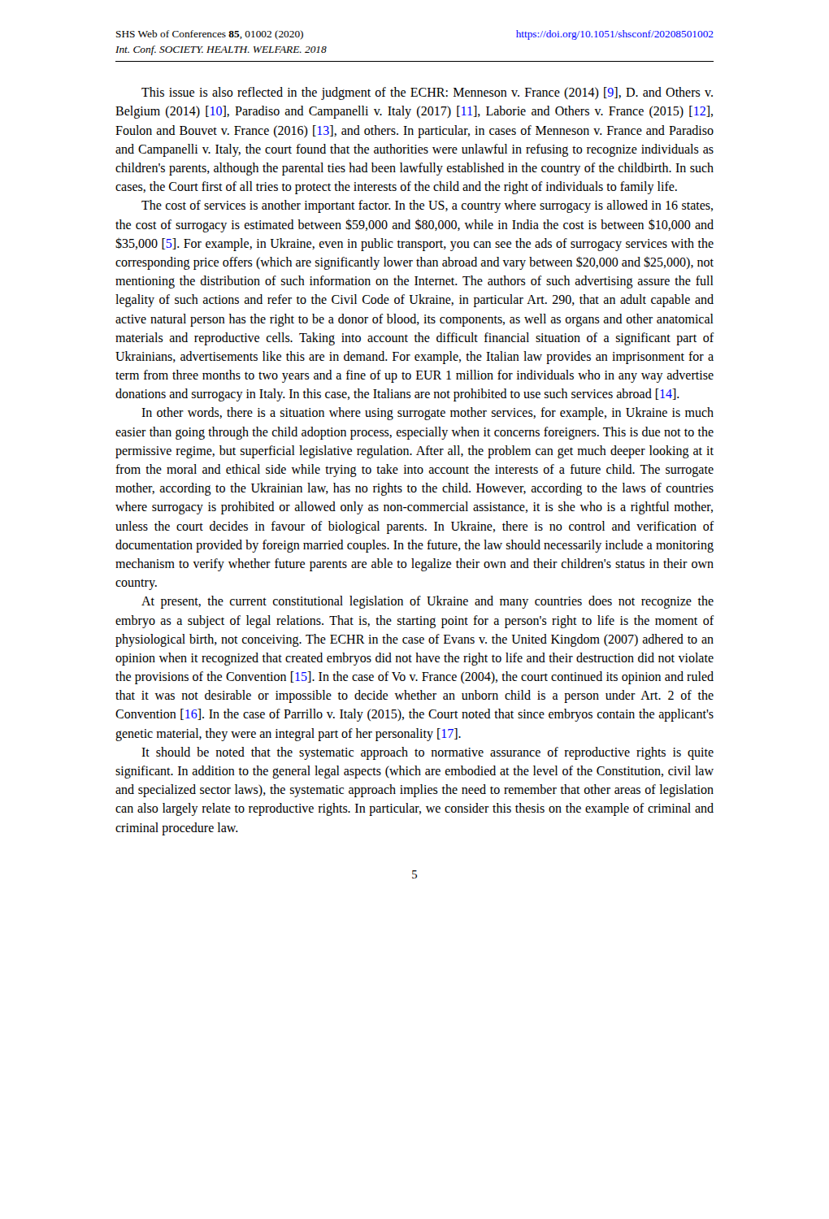SHS Web of Conferences 85, 01002 (2020) https://doi.org/10.1051/shsconf/20208501002
Int. Conf. SOCIETY. HEALTH. WELFARE. 2018
This issue is also reflected in the judgment of the ECHR: Menneson v. France (2014) [9], D. and Others v. Belgium (2014) [10], Paradiso and Campanelli v. Italy (2017) [11], Laborie and Others v. France (2015) [12], Foulon and Bouvet v. France (2016) [13], and others. In particular, in cases of Menneson v. France and Paradiso and Campanelli v. Italy, the court found that the authorities were unlawful in refusing to recognize individuals as children's parents, although the parental ties had been lawfully established in the country of the childbirth. In such cases, the Court first of all tries to protect the interests of the child and the right of individuals to family life.
The cost of services is another important factor. In the US, a country where surrogacy is allowed in 16 states, the cost of surrogacy is estimated between $59,000 and $80,000, while in India the cost is between $10,000 and $35,000 [5]. For example, in Ukraine, even in public transport, you can see the ads of surrogacy services with the corresponding price offers (which are significantly lower than abroad and vary between $20,000 and $25,000), not mentioning the distribution of such information on the Internet. The authors of such advertising assure the full legality of such actions and refer to the Civil Code of Ukraine, in particular Art. 290, that an adult capable and active natural person has the right to be a donor of blood, its components, as well as organs and other anatomical materials and reproductive cells. Taking into account the difficult financial situation of a significant part of Ukrainians, advertisements like this are in demand. For example, the Italian law provides an imprisonment for a term from three months to two years and a fine of up to EUR 1 million for individuals who in any way advertise donations and surrogacy in Italy. In this case, the Italians are not prohibited to use such services abroad [14].
In other words, there is a situation where using surrogate mother services, for example, in Ukraine is much easier than going through the child adoption process, especially when it concerns foreigners. This is due not to the permissive regime, but superficial legislative regulation. After all, the problem can get much deeper looking at it from the moral and ethical side while trying to take into account the interests of a future child. The surrogate mother, according to the Ukrainian law, has no rights to the child. However, according to the laws of countries where surrogacy is prohibited or allowed only as non-commercial assistance, it is she who is a rightful mother, unless the court decides in favour of biological parents. In Ukraine, there is no control and verification of documentation provided by foreign married couples. In the future, the law should necessarily include a monitoring mechanism to verify whether future parents are able to legalize their own and their children's status in their own country.
At present, the current constitutional legislation of Ukraine and many countries does not recognize the embryo as a subject of legal relations. That is, the starting point for a person's right to life is the moment of physiological birth, not conceiving. The ECHR in the case of Evans v. the United Kingdom (2007) adhered to an opinion when it recognized that created embryos did not have the right to life and their destruction did not violate the provisions of the Convention [15]. In the case of Vo v. France (2004), the court continued its opinion and ruled that it was not desirable or impossible to decide whether an unborn child is a person under Art. 2 of the Convention [16]. In the case of Parrillo v. Italy (2015), the Court noted that since embryos contain the applicant's genetic material, they were an integral part of her personality [17].
It should be noted that the systematic approach to normative assurance of reproductive rights is quite significant. In addition to the general legal aspects (which are embodied at the level of the Constitution, civil law and specialized sector laws), the systematic approach implies the need to remember that other areas of legislation can also largely relate to reproductive rights. In particular, we consider this thesis on the example of criminal and criminal procedure law.
5